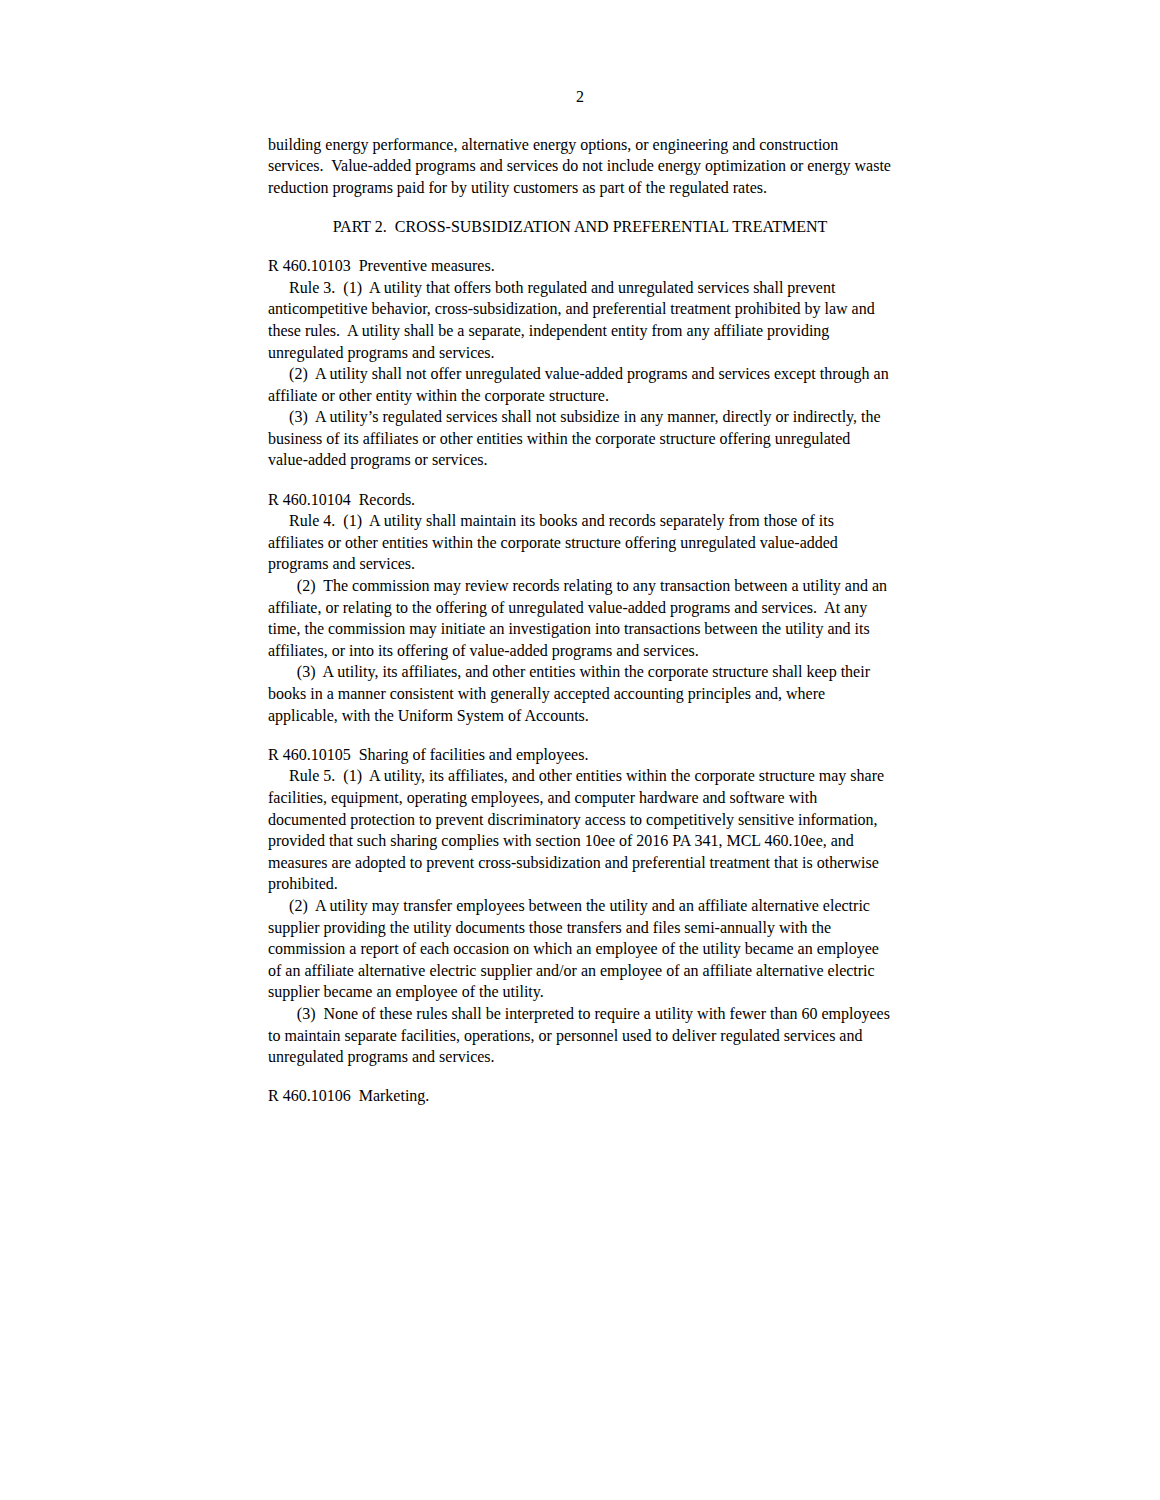2
building energy performance, alternative energy options, or engineering and construction services. Value-added programs and services do not include energy optimization or energy waste reduction programs paid for by utility customers as part of the regulated rates.
PART 2. CROSS-SUBSIDIZATION AND PREFERENTIAL TREATMENT
R 460.10103 Preventive measures.
Rule 3. (1) A utility that offers both regulated and unregulated services shall prevent anticompetitive behavior, cross-subsidization, and preferential treatment prohibited by law and these rules. A utility shall be a separate, independent entity from any affiliate providing unregulated programs and services.
(2) A utility shall not offer unregulated value-added programs and services except through an affiliate or other entity within the corporate structure.
(3) A utility’s regulated services shall not subsidize in any manner, directly or indirectly, the business of its affiliates or other entities within the corporate structure offering unregulated value-added programs or services.
R 460.10104 Records.
Rule 4. (1) A utility shall maintain its books and records separately from those of its affiliates or other entities within the corporate structure offering unregulated value-added programs and services.
(2) The commission may review records relating to any transaction between a utility and an affiliate, or relating to the offering of unregulated value-added programs and services. At any time, the commission may initiate an investigation into transactions between the utility and its affiliates, or into its offering of value-added programs and services.
(3) A utility, its affiliates, and other entities within the corporate structure shall keep their books in a manner consistent with generally accepted accounting principles and, where applicable, with the Uniform System of Accounts.
R 460.10105 Sharing of facilities and employees.
Rule 5. (1) A utility, its affiliates, and other entities within the corporate structure may share facilities, equipment, operating employees, and computer hardware and software with documented protection to prevent discriminatory access to competitively sensitive information, provided that such sharing complies with section 10ee of 2016 PA 341, MCL 460.10ee, and measures are adopted to prevent cross-subsidization and preferential treatment that is otherwise prohibited.
(2) A utility may transfer employees between the utility and an affiliate alternative electric supplier providing the utility documents those transfers and files semi-annually with the commission a report of each occasion on which an employee of the utility became an employee of an affiliate alternative electric supplier and/or an employee of an affiliate alternative electric supplier became an employee of the utility.
(3) None of these rules shall be interpreted to require a utility with fewer than 60 employees to maintain separate facilities, operations, or personnel used to deliver regulated services and unregulated programs and services.
R 460.10106 Marketing.